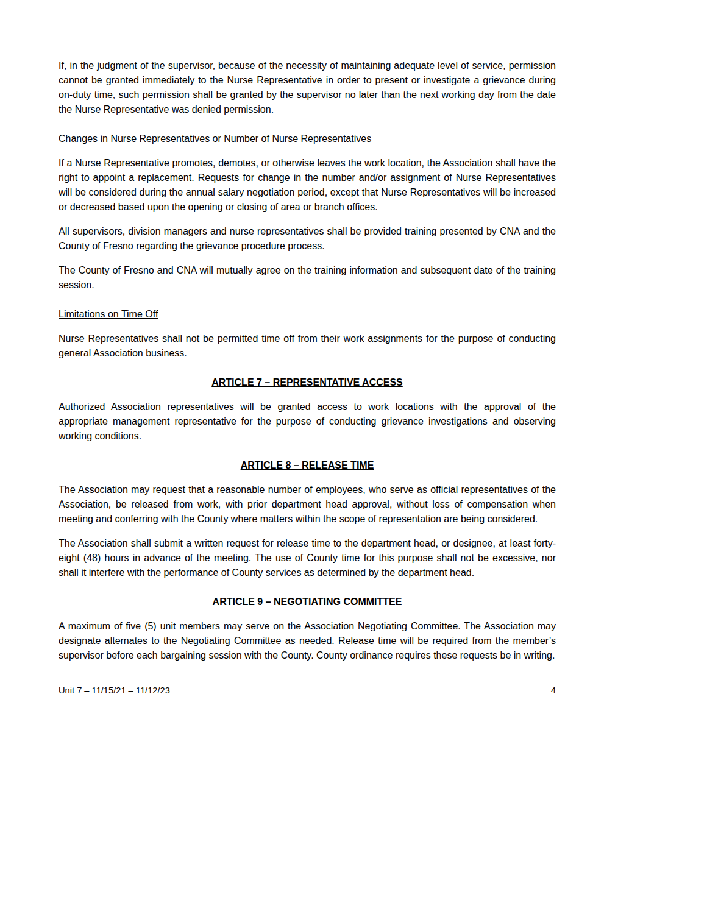If, in the judgment of the supervisor, because of the necessity of maintaining adequate level of service, permission cannot be granted immediately to the Nurse Representative in order to present or investigate a grievance during on-duty time, such permission shall be granted by the supervisor no later than the next working day from the date the Nurse Representative was denied permission.
Changes in Nurse Representatives or Number of Nurse Representatives
If a Nurse Representative promotes, demotes, or otherwise leaves the work location, the Association shall have the right to appoint a replacement. Requests for change in the number and/or assignment of Nurse Representatives will be considered during the annual salary negotiation period, except that Nurse Representatives will be increased or decreased based upon the opening or closing of area or branch offices.
All supervisors, division managers and nurse representatives shall be provided training presented by CNA and the County of Fresno regarding the grievance procedure process.
The County of Fresno and CNA will mutually agree on the training information and subsequent date of the training session.
Limitations on Time Off
Nurse Representatives shall not be permitted time off from their work assignments for the purpose of conducting general Association business.
ARTICLE 7 – REPRESENTATIVE ACCESS
Authorized Association representatives will be granted access to work locations with the approval of the appropriate management representative for the purpose of conducting grievance investigations and observing working conditions.
ARTICLE 8 – RELEASE TIME
The Association may request that a reasonable number of employees, who serve as official representatives of the Association, be released from work, with prior department head approval, without loss of compensation when meeting and conferring with the County where matters within the scope of representation are being considered.
The Association shall submit a written request for release time to the department head, or designee, at least forty-eight (48) hours in advance of the meeting. The use of County time for this purpose shall not be excessive, nor shall it interfere with the performance of County services as determined by the department head.
ARTICLE 9 – NEGOTIATING COMMITTEE
A maximum of five (5) unit members may serve on the Association Negotiating Committee. The Association may designate alternates to the Negotiating Committee as needed. Release time will be required from the member’s supervisor before each bargaining session with the County. County ordinance requires these requests be in writing.
Unit 7 – 11/15/21 – 11/12/23 4